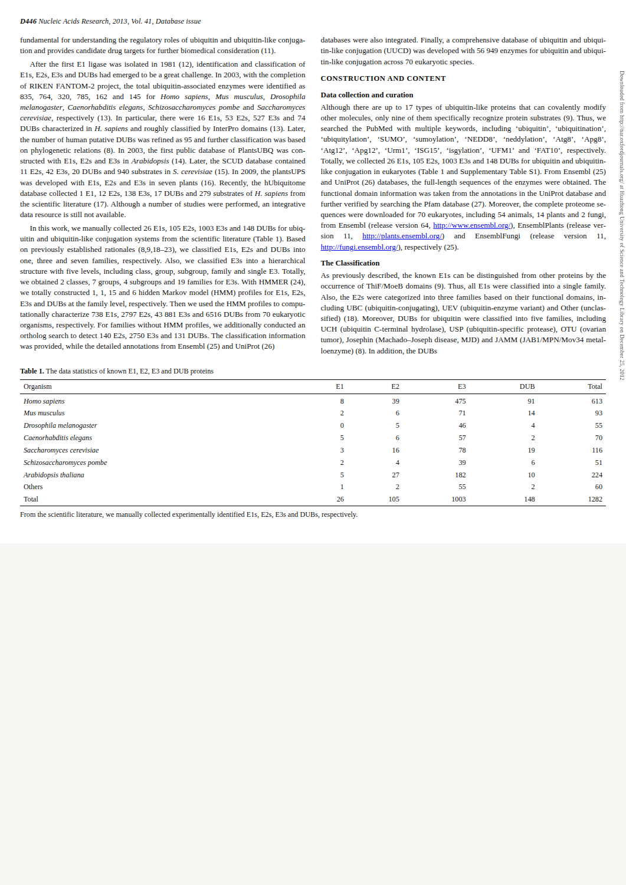Downloaded from http://nar.oxfordjournals.org/ at Huazhong University of Science and Technology Library on December 25, 2012
D446 Nucleic Acids Research, 2013, Vol. 41, Database issue
fundamental for understanding the regulatory roles of ubiquitin and ubiquitin-like conjugation and provides candidate drug targets for further biomedical consideration (11).
After the first E1 ligase was isolated in 1981 (12), identification and classification of E1s, E2s, E3s and DUBs had emerged to be a great challenge. In 2003, with the completion of RIKEN FANTOM-2 project, the total ubiquitin-associated enzymes were identified as 835, 764, 320, 785, 162 and 145 for Homo sapiens, Mus musculus, Drosophila melanogaster, Caenorhabditis elegans, Schizosaccharomyces pombe and Saccharomyces cerevisiae, respectively (13). In particular, there were 16 E1s, 53 E2s, 527 E3s and 74 DUBs characterized in H. sapiens and roughly classified by InterPro domains (13). Later, the number of human putative DUBs was refined as 95 and further classification was based on phylogenetic relations (8). In 2003, the first public database of PlantsUBQ was constructed with E1s, E2s and E3s in Arabidopsis (14). Later, the SCUD database contained 11 E2s, 42 E3s, 20 DUBs and 940 substrates in S. cerevisiae (15). In 2009, the plantsUPS was developed with E1s, E2s and E3s in seven plants (16). Recently, the hUbiquitome database collected 1 E1, 12 E2s, 138 E3s, 17 DUBs and 279 substrates of H. sapiens from the scientific literature (17). Although a number of studies were performed, an integrative data resource is still not available.
In this work, we manually collected 26 E1s, 105 E2s, 1003 E3s and 148 DUBs for ubiquitin and ubiquitin-like conjugation systems from the scientific literature (Table 1). Based on previously established rationales (8,9,18–23), we classified E1s, E2s and DUBs into one, three and seven families, respectively. Also, we classified E3s into a hierarchical structure with five levels, including class, group, subgroup, family and single E3. Totally, we obtained 2 classes, 7 groups, 4 subgroups and 19 families for E3s. With HMMER (24), we totally constructed 1, 1, 15 and 6 hidden Markov model (HMM) profiles for E1s, E2s, E3s and DUBs at the family level, respectively. Then we used the HMM profiles to computationally characterize 738 E1s, 2797 E2s, 43 881 E3s and 6516 DUBs from 70 eukaryotic organisms, respectively. For families without HMM profiles, we additionally conducted an ortholog search to detect 140 E2s, 2750 E3s and 131 DUBs. The classification information was provided, while the detailed annotations from Ensembl (25) and UniProt (26)
databases were also integrated. Finally, a comprehensive database of ubiquitin and ubiquitin-like conjugation (UUCD) was developed with 56 949 enzymes for ubiquitin and ubiquitin-like conjugation across 70 eukaryotic species.
Construction and content
Data collection and curation
Although there are up to 17 types of ubiquitin-like proteins that can covalently modify other molecules, only nine of them specifically recognize protein substrates (9). Thus, we searched the PubMed with multiple keywords, including ‘ubiquitin’, ‘ubiquitination’, ‘ubiquitylation’, ‘SUMO’, ‘sumoylation’, ‘NEDD8’, ‘neddylation’, ‘Atg8’, ‘Apg8’, ‘Atg12’, ‘Apg12’, ‘Urm1’, ‘ISG15’, ‘isgylation’, ‘UFM1’ and ‘FAT10’, respectively. Totally, we collected 26 E1s, 105 E2s, 1003 E3s and 148 DUBs for ubiquitin and ubiquitin-like conjugation in eukaryotes (Table 1 and Supplementary Table S1). From Ensembl (25) and UniProt (26) databases, the full-length sequences of the enzymes were obtained. The functional domain information was taken from the annotations in the UniProt database and further verified by searching the Pfam database (27). Moreover, the complete proteome sequences were downloaded for 70 eukaryotes, including 54 animals, 14 plants and 2 fungi, from Ensembl (release version 64, http://www.ensembl.org/), EnsemblPlants (release version 11, http://plants.ensembl.org/) and EnsemblFungi (release version 11, http://fungi.ensembl.org/), respectively (25).
The Classification
As previously described, the known E1s can be distinguished from other proteins by the occurrence of ThiF/MoeB domains (9). Thus, all E1s were classified into a single family. Also, the E2s were categorized into three families based on their functional domains, including UBC (ubiquitin-conjugating), UEV (ubiquitin-enzyme variant) and Other (unclassified) (18). Moreover, DUBs for ubiquitin were classified into five families, including UCH (ubiquitin C-terminal hydrolase), USP (ubiquitin-specific protease), OTU (ovarian tumor), Josephin (Machado–Joseph disease, MJD) and JAMM (JAB1/MPN/Mov34 metalloenzyme) (8). In addition, the DUBs
Table 1. The data statistics of known E1, E2, E3 and DUB proteins
| Organism | E1 | E2 | E3 | DUB | Total |
| --- | --- | --- | --- | --- | --- |
| Homo sapiens | 8 | 39 | 475 | 91 | 613 |
| Mus musculus | 2 | 6 | 71 | 14 | 93 |
| Drosophila melanogaster | 0 | 5 | 46 | 4 | 55 |
| Caenorhabditis elegans | 5 | 6 | 57 | 2 | 70 |
| Saccharomyces cerevisiae | 3 | 16 | 78 | 19 | 116 |
| Schizosaccharomyces pombe | 2 | 4 | 39 | 6 | 51 |
| Arabidopsis thaliana | 5 | 27 | 182 | 10 | 224 |
| Others | 1 | 2 | 55 | 2 | 60 |
| Total | 26 | 105 | 1003 | 148 | 1282 |
From the scientific literature, we manually collected experimentally identified E1s, E2s, E3s and DUBs, respectively.